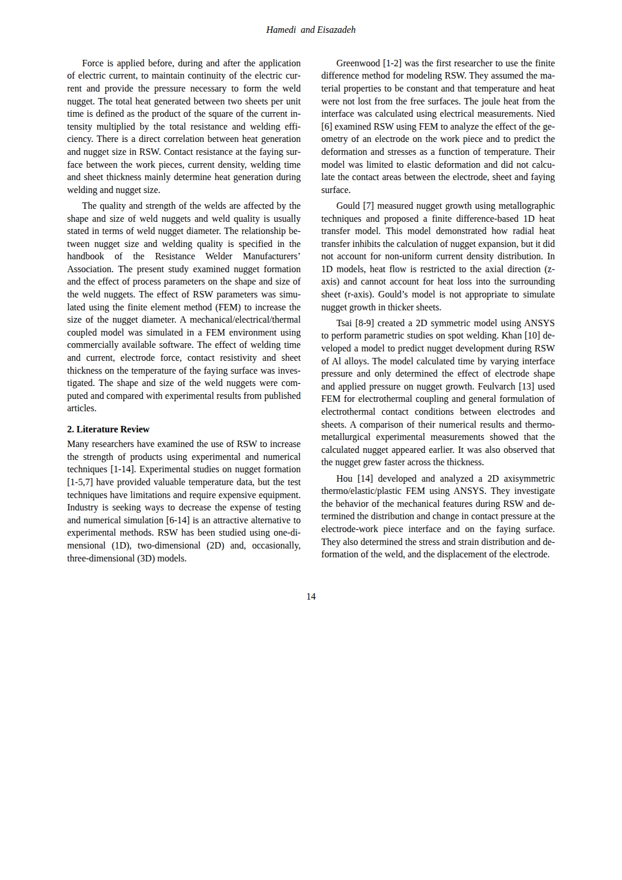Hamedi and Eisazadeh
Force is applied before, during and after the application of electric current, to maintain continuity of the electric current and provide the pressure necessary to form the weld nugget. The total heat generated between two sheets per unit time is defined as the product of the square of the current intensity multiplied by the total resistance and welding efficiency. There is a direct correlation between heat generation and nugget size in RSW. Contact resistance at the faying surface between the work pieces, current density, welding time and sheet thickness mainly determine heat generation during welding and nugget size.
The quality and strength of the welds are affected by the shape and size of weld nuggets and weld quality is usually stated in terms of weld nugget diameter. The relationship between nugget size and welding quality is specified in the handbook of the Resistance Welder Manufacturers’ Association. The present study examined nugget formation and the effect of process parameters on the shape and size of the weld nuggets. The effect of RSW parameters was simulated using the finite element method (FEM) to increase the size of the nugget diameter. A mechanical/electrical/thermal coupled model was simulated in a FEM environment using commercially available software. The effect of welding time and current, electrode force, contact resistivity and sheet thickness on the temperature of the faying surface was investigated. The shape and size of the weld nuggets were computed and compared with experimental results from published articles.
2. Literature Review
Many researchers have examined the use of RSW to increase the strength of products using experimental and numerical techniques [1-14]. Experimental studies on nugget formation [1-5,7] have provided valuable temperature data, but the test techniques have limitations and require expensive equipment. Industry is seeking ways to decrease the expense of testing and numerical simulation [6-14] is an attractive alternative to experimental methods. RSW has been studied using one-dimensional (1D), two-dimensional (2D) and, occasionally, three-dimensional (3D) models.
Greenwood [1-2] was the first researcher to use the finite difference method for modeling RSW. They assumed the material properties to be constant and that temperature and heat were not lost from the free surfaces. The joule heat from the interface was calculated using electrical measurements. Nied [6] examined RSW using FEM to analyze the effect of the geometry of an electrode on the work piece and to predict the deformation and stresses as a function of temperature. Their model was limited to elastic deformation and did not calculate the contact areas between the electrode, sheet and faying surface.
Gould [7] measured nugget growth using metallographic techniques and proposed a finite difference-based 1D heat transfer model. This model demonstrated how radial heat transfer inhibits the calculation of nugget expansion, but it did not account for non-uniform current density distribution. In 1D models, heat flow is restricted to the axial direction (z-axis) and cannot account for heat loss into the surrounding sheet (r-axis). Gould’s model is not appropriate to simulate nugget growth in thicker sheets.
Tsai [8-9] created a 2D symmetric model using ANSYS to perform parametric studies on spot welding. Khan [10] developed a model to predict nugget development during RSW of Al alloys. The model calculated time by varying interface pressure and only determined the effect of electrode shape and applied pressure on nugget growth. Feulvarch [13] used FEM for electrothermal coupling and general formulation of electrothermal contact conditions between electrodes and sheets. A comparison of their numerical results and thermo-metallurgical experimental measurements showed that the calculated nugget appeared earlier. It was also observed that the nugget grew faster across the thickness.
Hou [14] developed and analyzed a 2D axisymmetric thermo/elastic/plastic FEM using ANSYS. They investigate the behavior of the mechanical features during RSW and determined the distribution and change in contact pressure at the electrode-work piece interface and on the faying surface. They also determined the stress and strain distribution and deformation of the weld, and the displacement of the electrode.
14